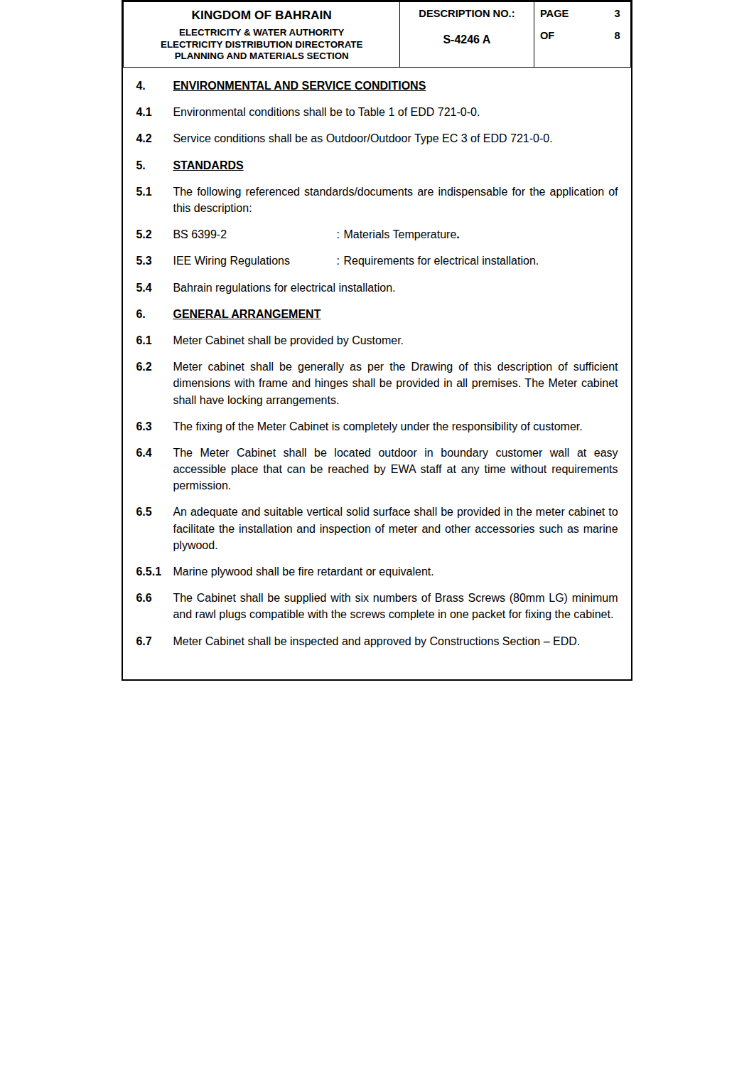| KINGDOM OF BAHRAIN ELECTRICITY & WATER AUTHORITY ELECTRICITY DISTRIBUTION DIRECTORATE PLANNING AND MATERIALS SECTION | DESCRIPTION NO.: S-4246 A | PAGE 3 OF 8 |
4.
ENVIRONMENTAL AND SERVICE CONDITIONS
4.1
Environmental conditions shall be to Table 1 of EDD 721-0-0.
4.2
Service conditions shall be as Outdoor/Outdoor Type EC 3 of EDD 721-0-0.
5.
STANDARDS
5.1
The following referenced standards/documents are indispensable for the application of this description:
5.2
BS 6399-2 : Materials Temperature.
5.3
IEE Wiring Regulations : Requirements for electrical installation.
5.4
Bahrain regulations for electrical installation.
6.
GENERAL ARRANGEMENT
6.1
Meter Cabinet shall be provided by Customer.
6.2
Meter cabinet shall be generally as per the Drawing of this description of sufficient dimensions with frame and hinges shall be provided in all premises. The Meter cabinet shall have locking arrangements.
6.3
The fixing of the Meter Cabinet is completely under the responsibility of customer.
6.4
The Meter Cabinet shall be located outdoor in boundary customer wall at easy accessible place that can be reached by EWA staff at any time without requirements permission.
6.5
An adequate and suitable vertical solid surface shall be provided in the meter cabinet to facilitate the installation and inspection of meter and other accessories such as marine plywood.
6.5.1
Marine plywood shall be fire retardant or equivalent.
6.6
The Cabinet shall be supplied with six numbers of Brass Screws (80mm LG) minimum and rawl plugs compatible with the screws complete in one packet for fixing the cabinet.
6.7
Meter Cabinet shall be inspected and approved by Constructions Section – EDD.